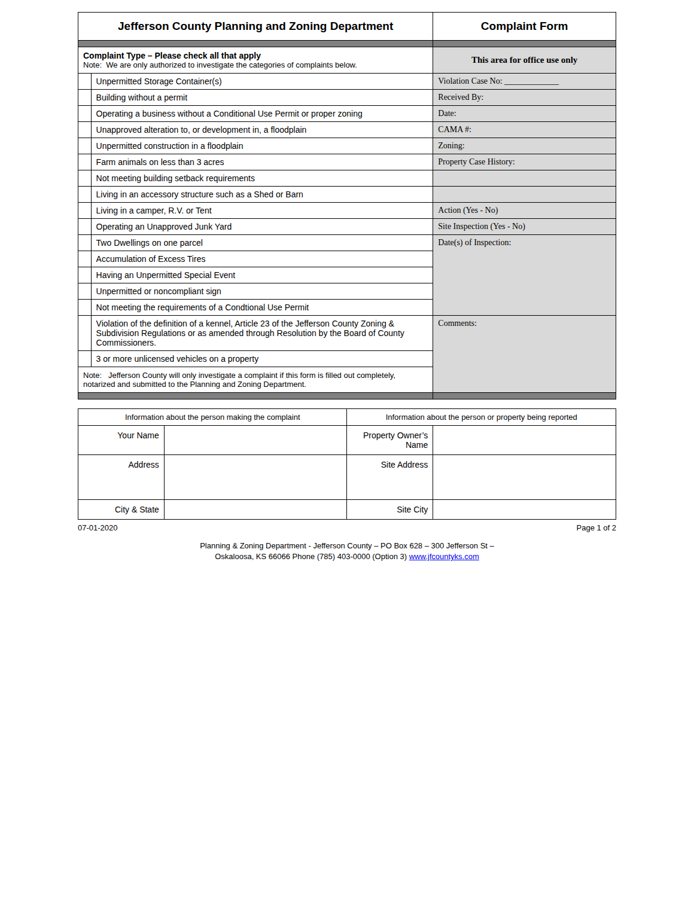| Jefferson County Planning and Zoning Department | Complaint Form |
| Complaint Type – Please check all that apply Note: We are only authorized to investigate the categories of complaints below. | This area for office use only |
| | Unpermitted Storage Container(s) | Violation Case No: _____________ |
| | Building without a permit | Received By: |
| | Operating a business without a Conditional Use Permit or proper zoning | Date: |
| | Unapproved alteration to, or development in, a floodplain | CAMA #: |
| | Unpermitted construction in a floodplain | Zoning: |
| | Farm animals on less than 3 acres | Property Case History: |
| | Not meeting building setback requirements | |
| | Living in an accessory structure such as a Shed or Barn | |
| | Living in a camper, R.V. or Tent | Action (Yes - No) |
| | Operating an Unapproved Junk Yard | Site Inspection (Yes - No) |
| | Two Dwellings on one parcel | Date(s) of Inspection: |
| | Accumulation of Excess Tires |
| | Having an Unpermitted Special Event |
| | Unpermitted or noncompliant sign |
| | Not meeting the requirements of a Condtional Use Permit |
| | Violation of the definition of a kennel, Article 23 of the Jefferson County Zoning & Subdivision Regulations or as amended through Resolution by the Board of County Commissioners. | Comments: |
| | 3 or more unlicensed vehicles on a property |
| Note: Jefferson County will only investigate a complaint if this form is filled out completely, notarized and submitted to the Planning and Zoning Department. |
| Information about the person making the complaint | Information about the person or property being reported |
| Your Name | | Property Owner’s Name | |
| Address | | Site Address | |
| City & State | | Site City | |
07-01-2020 Page 1 of 2
Planning & Zoning Department - Jefferson County – PO Box 628 – 300 Jefferson St –
Oskaloosa, KS 66066 Phone (785) 403-0000 (Option 3) www.jfcountyks.com